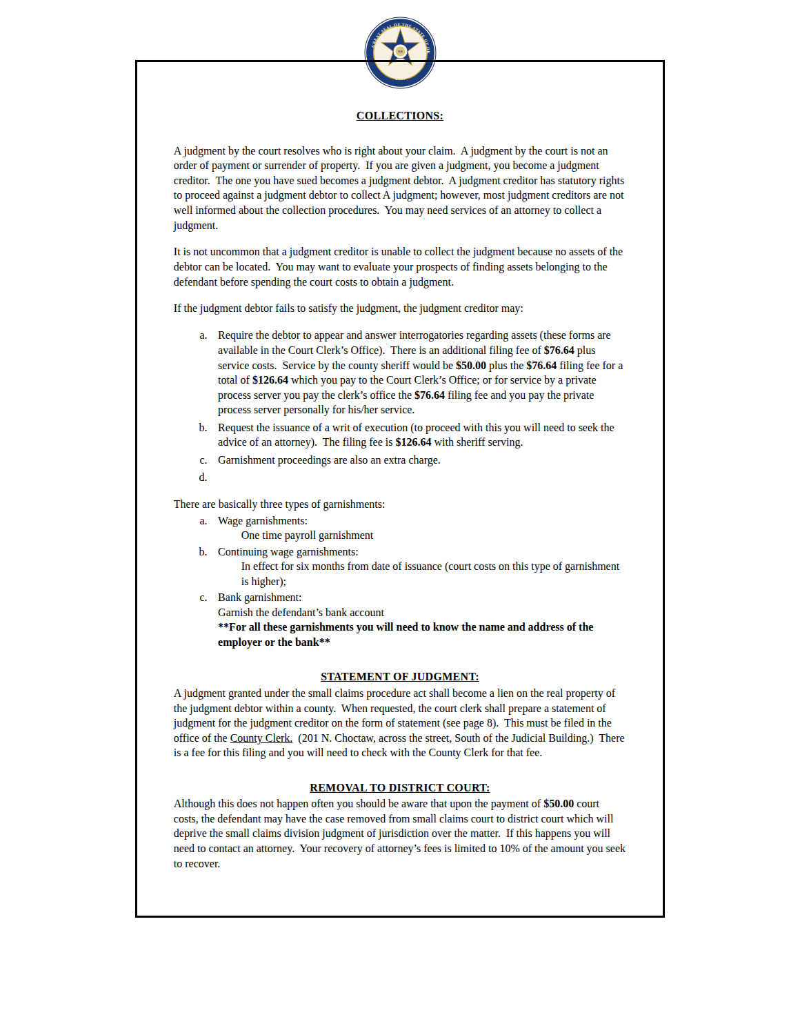OK 1907 GREAT SEAL OF THE STATE OF OKLAHOMA
COLLECTIONS:
A judgment by the court resolves who is right about your claim. A judgment by the court is not an order of payment or surrender of property. If you are given a judgment, you become a judgment creditor. The one you have sued becomes a judgment debtor. A judgment creditor has statutory rights to proceed against a judgment debtor to collect A judgment; however, most judgment creditors are not well informed about the collection procedures. You may need services of an attorney to collect a judgment.
It is not uncommon that a judgment creditor is unable to collect the judgment because no assets of the debtor can be located. You may want to evaluate your prospects of finding assets belonging to the defendant before spending the court costs to obtain a judgment.
If the judgment debtor fails to satisfy the judgment, the judgment creditor may:
Require the debtor to appear and answer interrogatories regarding assets (these forms are available in the Court Clerk’s Office). There is an additional filing fee of $76.64 plus service costs. Service by the county sheriff would be $50.00 plus the $76.64 filing fee for a total of $126.64 which you pay to the Court Clerk’s Office; or for service by a private process server you pay the clerk’s office the $76.64 filing fee and you pay the private process server personally for his/her service.
Request the issuance of a writ of execution (to proceed with this you will need to seek the advice of an attorney). The filing fee is $126.64 with sheriff serving.
Garnishment proceedings are also an extra charge.
There are basically three types of garnishments:
Wage garnishments: One time payroll garnishment
Continuing wage garnishments: In effect for six months from date of issuance (court costs on this type of garnishment is higher);
Bank garnishment:
Garnish the defendant’s bank account
**For all these garnishments you will need to know the name and address of the employer or the bank**
STATEMENT OF JUDGMENT:
A judgment granted under the small claims procedure act shall become a lien on the real property of the judgment debtor within a county. When requested, the court clerk shall prepare a statement of judgment for the judgment creditor on the form of statement (see page 8). This must be filed in the office of the County Clerk. (201 N. Choctaw, across the street, South of the Judicial Building.) There is a fee for this filing and you will need to check with the County Clerk for that fee.
REMOVAL TO DISTRICT COURT:
Although this does not happen often you should be aware that upon the payment of $50.00 court costs, the defendant may have the case removed from small claims court to district court which will deprive the small claims division judgment of jurisdiction over the matter. If this happens you will need to contact an attorney. Your recovery of attorney’s fees is limited to 10% of the amount you seek to recover.